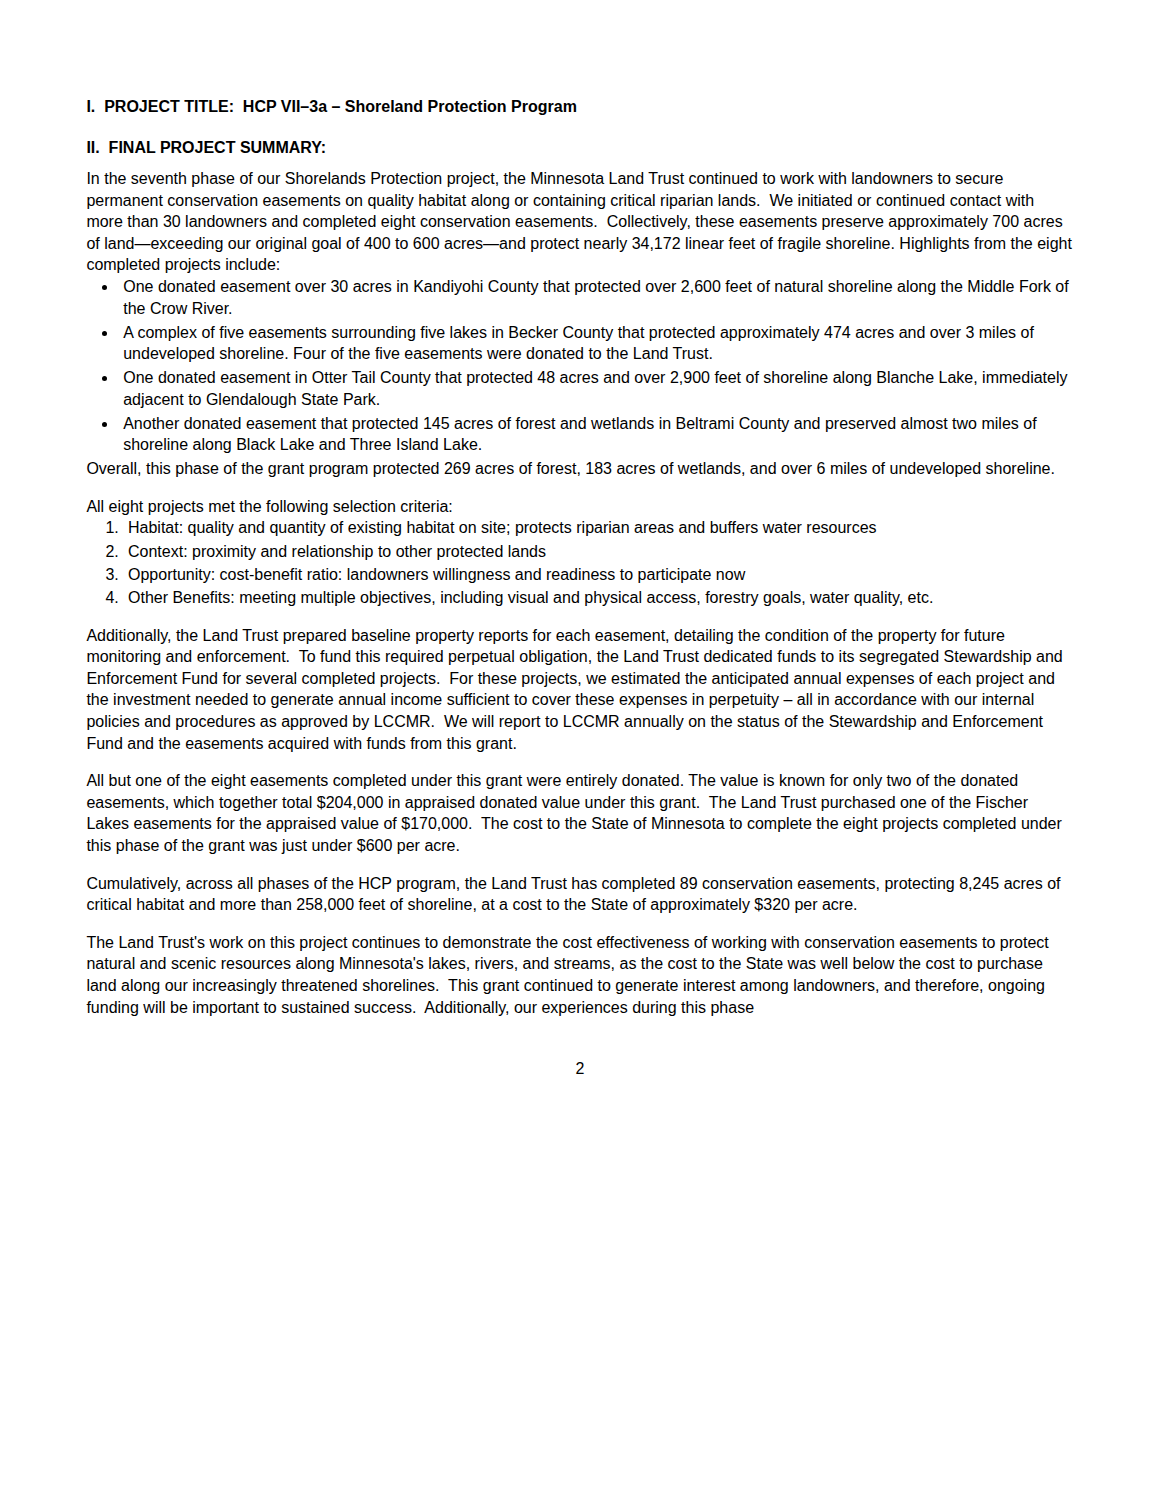I. PROJECT TITLE: HCP VII–3a – Shoreland Protection Program
II. FINAL PROJECT SUMMARY:
In the seventh phase of our Shorelands Protection project, the Minnesota Land Trust continued to work with landowners to secure permanent conservation easements on quality habitat along or containing critical riparian lands. We initiated or continued contact with more than 30 landowners and completed eight conservation easements. Collectively, these easements preserve approximately 700 acres of land—exceeding our original goal of 400 to 600 acres—and protect nearly 34,172 linear feet of fragile shoreline. Highlights from the eight completed projects include:
One donated easement over 30 acres in Kandiyohi County that protected over 2,600 feet of natural shoreline along the Middle Fork of the Crow River.
A complex of five easements surrounding five lakes in Becker County that protected approximately 474 acres and over 3 miles of undeveloped shoreline. Four of the five easements were donated to the Land Trust.
One donated easement in Otter Tail County that protected 48 acres and over 2,900 feet of shoreline along Blanche Lake, immediately adjacent to Glendalough State Park.
Another donated easement that protected 145 acres of forest and wetlands in Beltrami County and preserved almost two miles of shoreline along Black Lake and Three Island Lake.
Overall, this phase of the grant program protected 269 acres of forest, 183 acres of wetlands, and over 6 miles of undeveloped shoreline.
All eight projects met the following selection criteria:
Habitat: quality and quantity of existing habitat on site; protects riparian areas and buffers water resources
Context: proximity and relationship to other protected lands
Opportunity: cost-benefit ratio: landowners willingness and readiness to participate now
Other Benefits: meeting multiple objectives, including visual and physical access, forestry goals, water quality, etc.
Additionally, the Land Trust prepared baseline property reports for each easement, detailing the condition of the property for future monitoring and enforcement. To fund this required perpetual obligation, the Land Trust dedicated funds to its segregated Stewardship and Enforcement Fund for several completed projects. For these projects, we estimated the anticipated annual expenses of each project and the investment needed to generate annual income sufficient to cover these expenses in perpetuity – all in accordance with our internal policies and procedures as approved by LCCMR. We will report to LCCMR annually on the status of the Stewardship and Enforcement Fund and the easements acquired with funds from this grant.
All but one of the eight easements completed under this grant were entirely donated. The value is known for only two of the donated easements, which together total $204,000 in appraised donated value under this grant. The Land Trust purchased one of the Fischer Lakes easements for the appraised value of $170,000. The cost to the State of Minnesota to complete the eight projects completed under this phase of the grant was just under $600 per acre.
Cumulatively, across all phases of the HCP program, the Land Trust has completed 89 conservation easements, protecting 8,245 acres of critical habitat and more than 258,000 feet of shoreline, at a cost to the State of approximately $320 per acre.
The Land Trust's work on this project continues to demonstrate the cost effectiveness of working with conservation easements to protect natural and scenic resources along Minnesota's lakes, rivers, and streams, as the cost to the State was well below the cost to purchase land along our increasingly threatened shorelines. This grant continued to generate interest among landowners, and therefore, ongoing funding will be important to sustained success. Additionally, our experiences during this phase
2